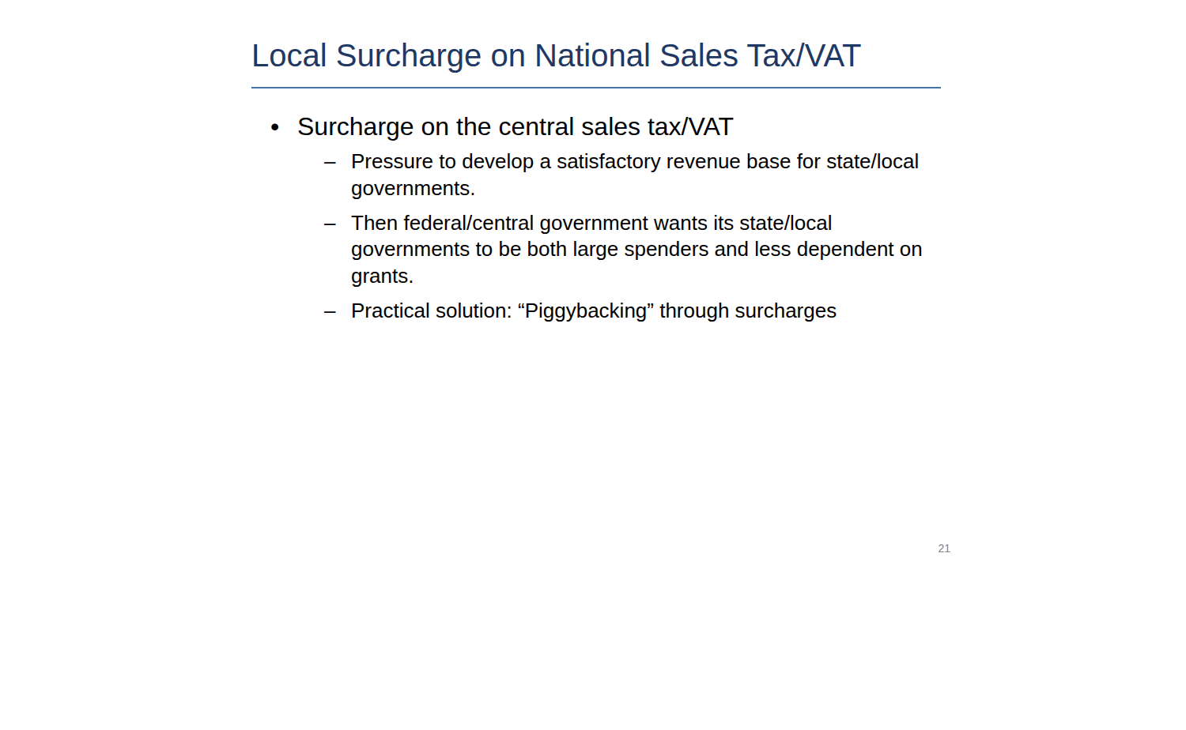Local Surcharge on National Sales Tax/VAT
Surcharge on the central sales tax/VAT
Pressure to develop a satisfactory revenue base for state/local governments.
Then federal/central government wants its state/local governments to be both large spenders and less dependent on grants.
Practical solution: “Piggybacking” through surcharges
21